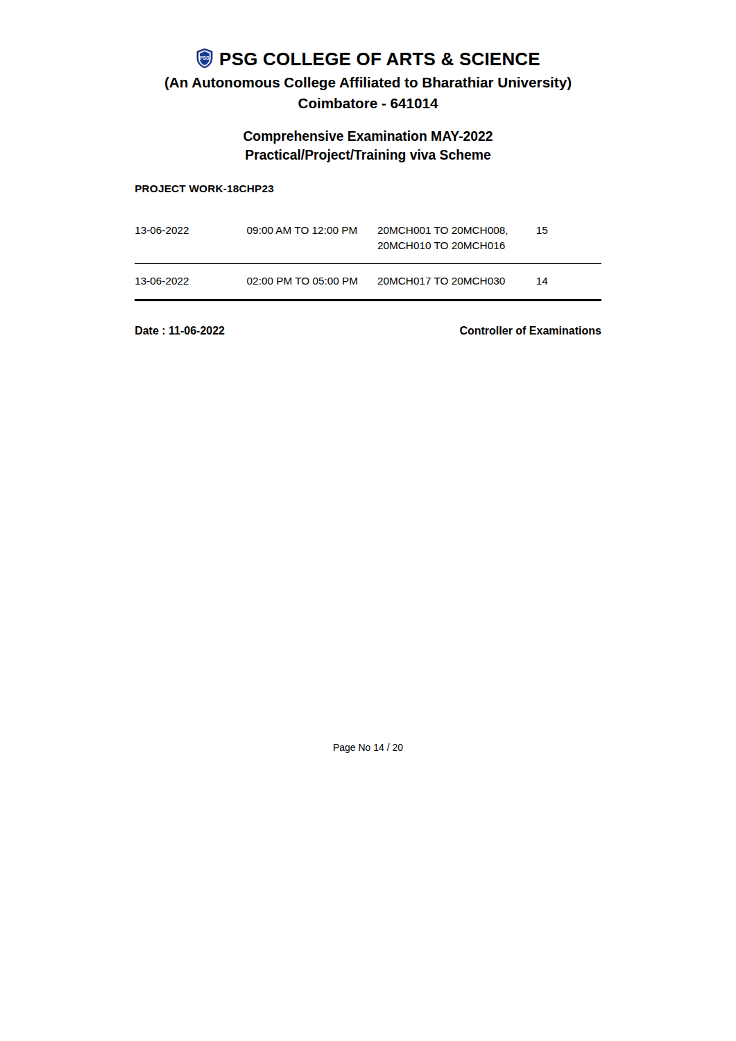PSG PSG COLLEGE OF ARTS & SCIENCE
(An Autonomous College Affiliated to Bharathiar University)
Coimbatore - 641014
Comprehensive Examination MAY-2022
Practical/Project/Training viva Scheme
PROJECT WORK-18CHP23
| 13-06-2022 | 09:00 AM TO 12:00 PM | 20MCH001 TO 20MCH008, 20MCH010 TO 20MCH016 | 15 |
| 13-06-2022 | 02:00 PM TO 05:00 PM | 20MCH017 TO 20MCH030 | 14 |
Date : 11-06-2022
Controller of Examinations
Page No 14 / 20